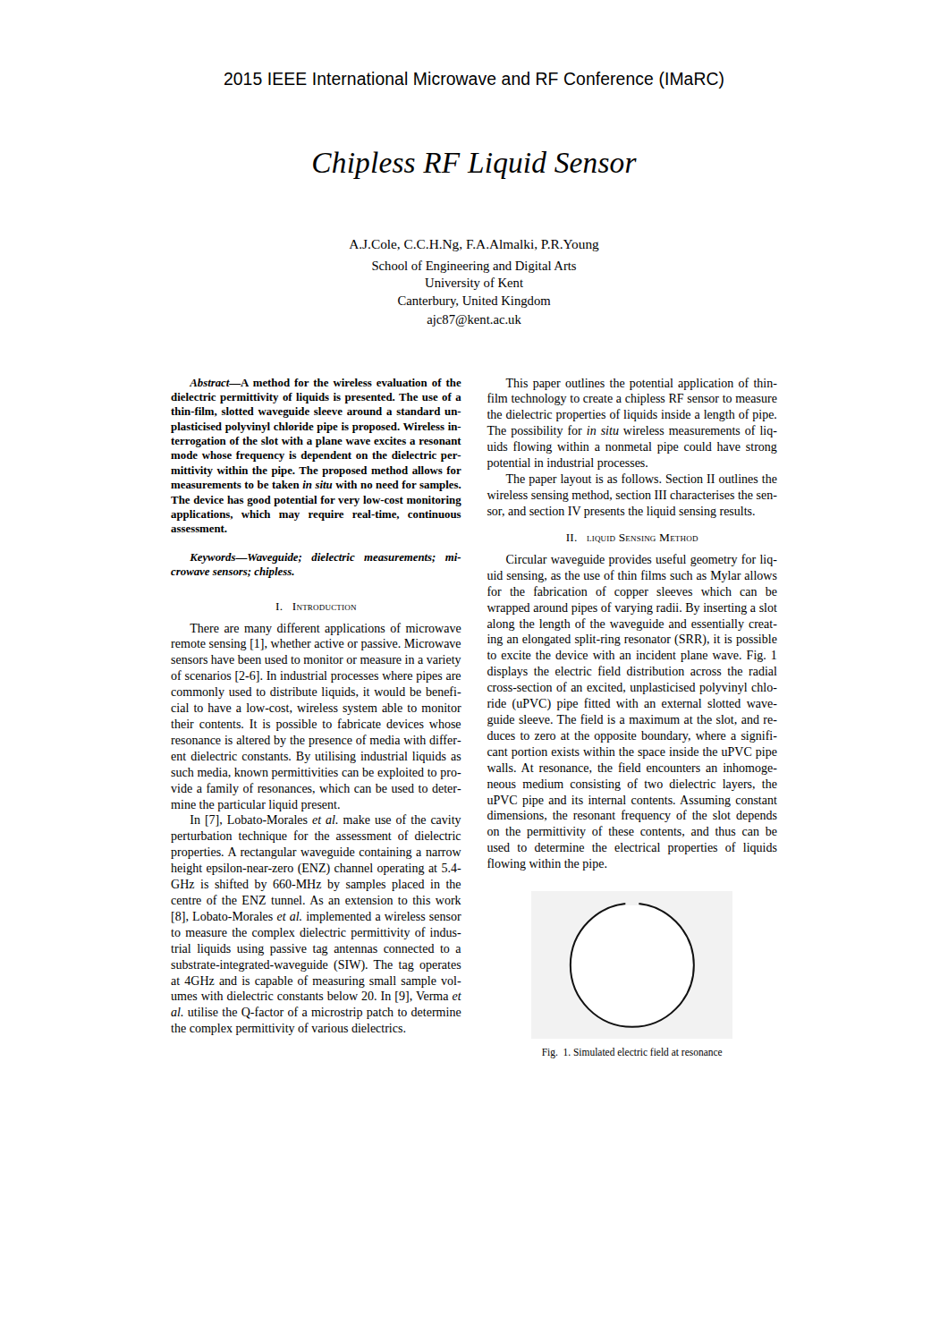2015 IEEE International Microwave and RF Conference (IMaRC)
Chipless RF Liquid Sensor
A.J.Cole, C.C.H.Ng, F.A.Almalki, P.R.Young
School of Engineering and Digital Arts
University of Kent
Canterbury, United Kingdom
ajc87@kent.ac.uk
Abstract—A method for the wireless evaluation of the dielectric permittivity of liquids is presented. The use of a thin-film, slotted waveguide sleeve around a standard unplasticised polyvinyl chloride pipe is proposed. Wireless interrogation of the slot with a plane wave excites a resonant mode whose frequency is dependent on the dielectric permittivity within the pipe. The proposed method allows for measurements to be taken in situ with no need for samples. The device has good potential for very low-cost monitoring applications, which may require real-time, continuous assessment.
Keywords—Waveguide; dielectric measurements; microwave sensors; chipless.
I. Introduction
There are many different applications of microwave remote sensing [1], whether active or passive. Microwave sensors have been used to monitor or measure in a variety of scenarios [2-6]. In industrial processes where pipes are commonly used to distribute liquids, it would be beneficial to have a low-cost, wireless system able to monitor their contents. It is possible to fabricate devices whose resonance is altered by the presence of media with different dielectric constants. By utilising industrial liquids as such media, known permittivities can be exploited to provide a family of resonances, which can be used to determine the particular liquid present.
In [7], Lobato-Morales et al. make use of the cavity perturbation technique for the assessment of dielectric properties. A rectangular waveguide containing a narrow height epsilon-near-zero (ENZ) channel operating at 5.4-GHz is shifted by 660-MHz by samples placed in the centre of the ENZ tunnel. As an extension to this work [8], Lobato-Morales et al. implemented a wireless sensor to measure the complex dielectric permittivity of industrial liquids using passive tag antennas connected to a substrate-integrated-waveguide (SIW). The tag operates at 4GHz and is capable of measuring small sample volumes with dielectric constants below 20. In [9], Verma et al. utilise the Q-factor of a microstrip patch to determine the complex permittivity of various dielectrics.
This paper outlines the potential application of thin-film technology to create a chipless RF sensor to measure the dielectric properties of liquids inside a length of pipe. The possibility for in situ wireless measurements of liquids flowing within a nonmetal pipe could have strong potential in industrial processes.
The paper layout is as follows. Section II outlines the wireless sensing method, section III characterises the sensor, and section IV presents the liquid sensing results.
II. liquid Sensing Method
Circular waveguide provides useful geometry for liquid sensing, as the use of thin films such as Mylar allows for the fabrication of copper sleeves which can be wrapped around pipes of varying radii. By inserting a slot along the length of the waveguide and essentially creating an elongated split-ring resonator (SRR), it is possible to excite the device with an incident plane wave. Fig. 1 displays the electric field distribution across the radial cross-section of an excited, unplasticised polyvinyl chloride (uPVC) pipe fitted with an external slotted waveguide sleeve. The field is a maximum at the slot, and reduces to zero at the opposite boundary, where a significant portion exists within the space inside the uPVC pipe walls. At resonance, the field encounters an inhomogeneous medium consisting of two dielectric layers, the uPVC pipe and its internal contents. Assuming constant dimensions, the resonant frequency of the slot depends on the permittivity of these contents, and thus can be used to determine the electrical properties of liquids flowing within the pipe.
Fig. 1. Simulated electric field at resonance